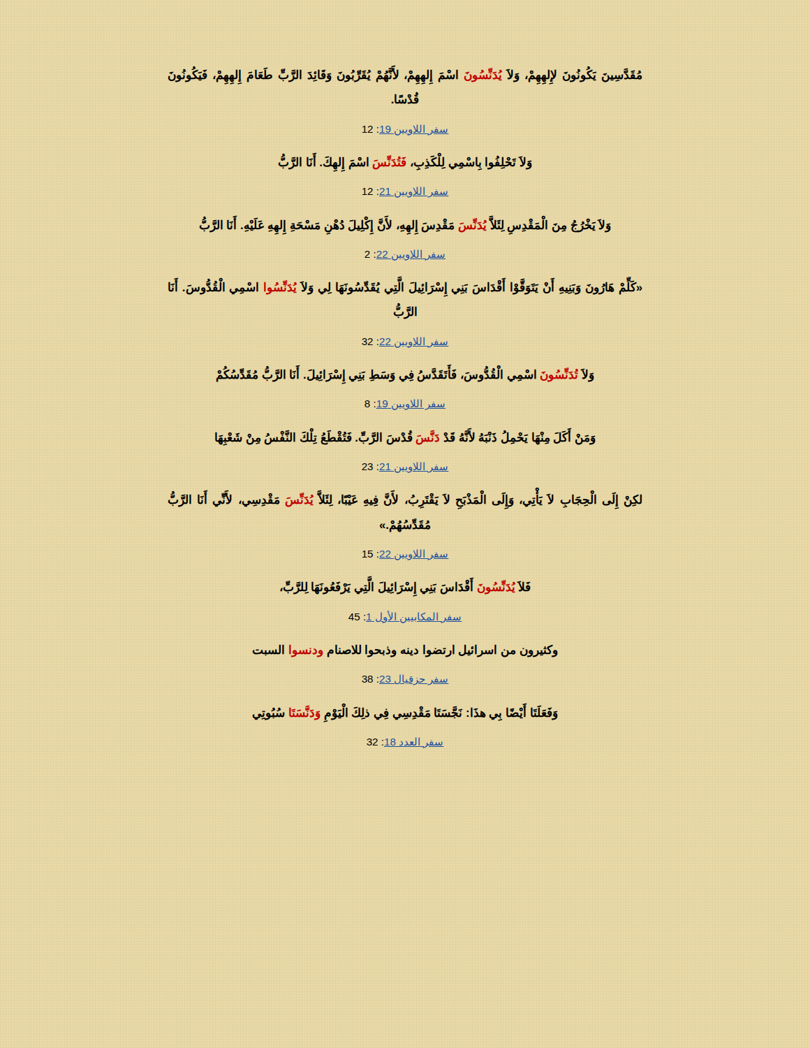مُقَدَّسِينَ يَكُونُونَ لإِلهِهِمْ، وَلاَ يُدَنِّسُونَ اسْمَ إِلهِهِمْ، لأَنَّهُمْ يُقَرِّبُونَ وَقَائِدَ الرَّبِّ طَعَامَ إِلهِهِمْ، فَيَكُونُونَ قُدْسًا.
سفر اللاويين 19: 12
وَلاَ تَحْلِفُوا بِاسْمِي لِلْكَذِبِ، فَتُدَنِّسَ اسْمَ إِلهِكَ. أَنَا الرَّبُّ
سفر اللاويين 21: 12
وَلاَ يَخْرُجُ مِنَ الْمَقْدِسِ لِئَلاَّ يُدَنِّسَ مَقْدِسَ إِلهِهِ، لأَنَّ إِكْلِيلَ دُهْنِ مَسْحَةِ إِلهِهِ عَلَيْهِ. أَنَا الرَّبُّ
سفر اللاويين 22: 2
«كَلِّمْ هَارُونَ وَبَنِيهِ أَنْ يَتَوَقَّوْا أَقْدَاسَ بَنِي إِسْرَائِيلَ الَّتِي يُقَدِّسُونَهَا لِي وَلاَ يُدَنِّسُوا اسْمِي الْقُدُّوسَ. أَنَا الرَّبُّ
سفر اللاويين 22: 32
وَلاَ تُدَنِّسُونَ اسْمِي الْقُدُّوسَ، فَأَتَقَدَّسُ فِي وَسَطِ بَنِي إِسْرَائِيلَ. أَنَا الرَّبُّ مُقَدِّسُكُمْ
سفر اللاويين 19: 8
وَمَنْ أَكَلَ مِنْهَا يَحْمِلُ ذَنْبَهُ لأَنَّهُ قَدْ دَنَّسَ قُدْسَ الرَّبِّ. فَتُقْطَعُ تِلْكَ النَّفْسُ مِنْ شَعْبِهَا
سفر اللاويين 21: 23
لكِنْ إِلَى الْحِجَابِ لاَ يَأْتِي، وَإِلَى الْمَذْبَحِ لاَ يَقْتَرِبُ، لأَنَّ فِيهِ عَيْبًا، لِئَلاَّ يُدَنِّسَ مَقْدِسِي، لأَنِّي أَنَا الرَّبُّ مُقَدِّسُهُمْ.»
سفر اللاويين 22: 15
فَلاَ يُدَنِّسُونَ أَقْدَاسَ بَنِي إِسْرَائِيلَ الَّتِي يَرْفَعُونَهَا لِلرَّبِّ،
سفر المكابيين الأول 1: 45
وكثيرون من اسرائيل ارتضوا دينه وذبحوا للاصنام ودنسوا السبت
سفر حزقيال 23: 38
وَفَعَلَتَا أَيْضًا بِي هذَا: نَجَّسَتَا مَقْدِسِي فِي ذلِكَ الْيَوْمِ وَدَنَّسَتَا سُبُوتِي
سفر العدد 18: 32